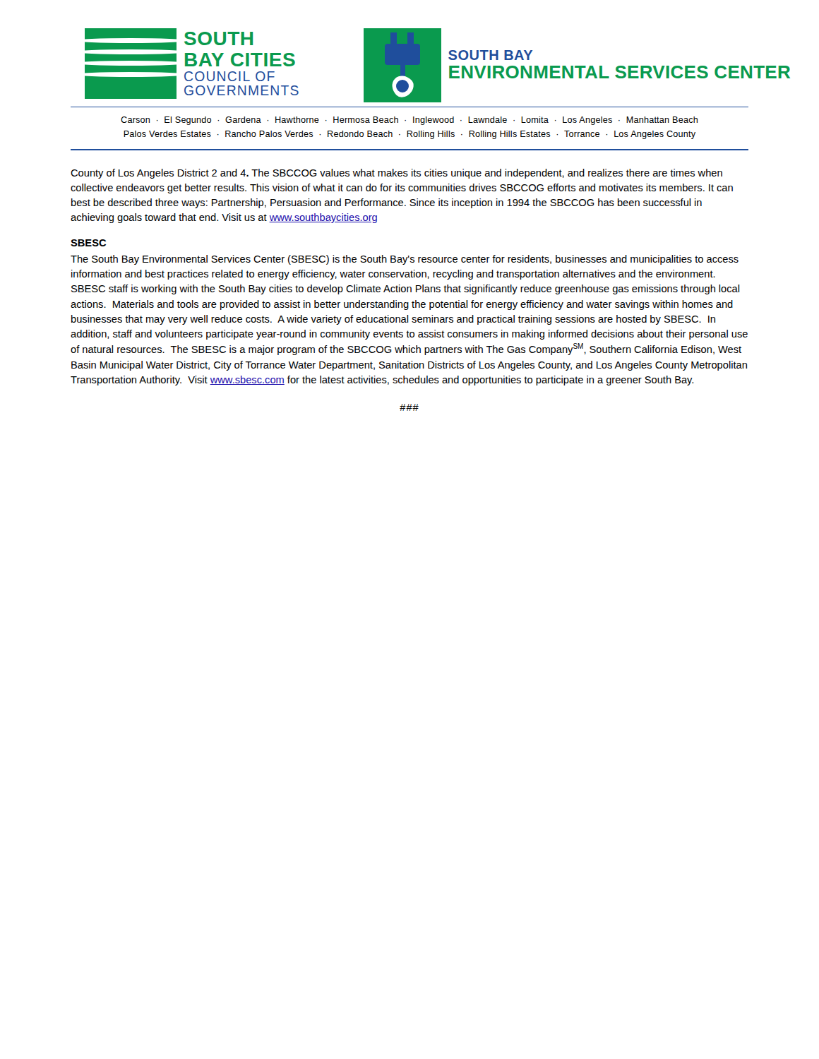SOUTH BAY CITIES
COUNCIL OF GOVERNMENTS
SOUTH BAY
ENVIRONMENTAL SERVICES CENTER
Carson · El Segundo · Gardena · Hawthorne · Hermosa Beach · Inglewood · Lawndale · Lomita · Los Angeles · Manhattan Beach
Palos Verdes Estates · Rancho Palos Verdes · Redondo Beach · Rolling Hills · Rolling Hills Estates · Torrance · Los Angeles County
County of Los Angeles District 2 and 4. The SBCCOG values what makes its cities unique and independent, and realizes there are times when collective endeavors get better results. This vision of what it can do for its communities drives SBCCOG efforts and motivates its members. It can best be described three ways: Partnership, Persuasion and Performance. Since its inception in 1994 the SBCCOG has been successful in achieving goals toward that end. Visit us at www.southbaycities.org
SBESC
The South Bay Environmental Services Center (SBESC) is the South Bay's resource center for residents, businesses and municipalities to access information and best practices related to energy efficiency, water conservation, recycling and transportation alternatives and the environment. SBESC staff is working with the South Bay cities to develop Climate Action Plans that significantly reduce greenhouse gas emissions through local actions. Materials and tools are provided to assist in better understanding the potential for energy efficiency and water savings within homes and businesses that may very well reduce costs. A wide variety of educational seminars and practical training sessions are hosted by SBESC. In addition, staff and volunteers participate year-round in community events to assist consumers in making informed decisions about their personal use of natural resources. The SBESC is a major program of the SBCCOG which partners with The Gas CompanySM, Southern California Edison, West Basin Municipal Water District, City of Torrance Water Department, Sanitation Districts of Los Angeles County, and Los Angeles County Metropolitan Transportation Authority. Visit www.sbesc.com for the latest activities, schedules and opportunities to participate in a greener South Bay.
###